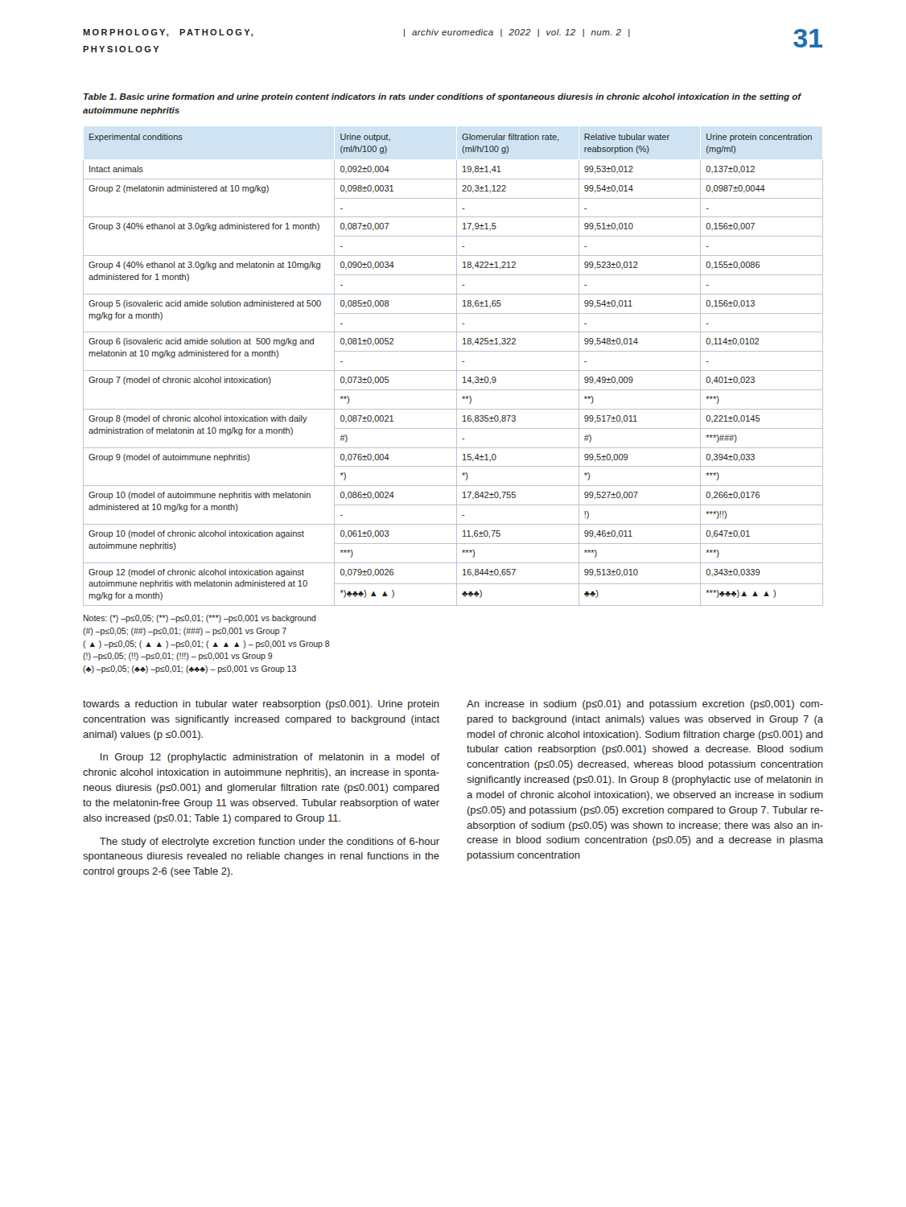Morphology, Pathology,
Physiology
| archiv euromedica | 2022 | vol. 12 | num. 2 |
31
Table 1. Basic urine formation and urine protein content indicators in rats under conditions of spontaneous diuresis in chronic alcohol intoxication in the setting of autoimmune nephritis
| Experimental conditions | Urine output, (ml/h/100 g) | Glomerular filtration rate, (ml/h/100 g) | Relative tubular water reabsorption (%) | Urine protein concentration (mg/ml) |
| --- | --- | --- | --- | --- |
| Intact animals | 0,092±0,004 | 19,8±1,41 | 99,53±0,012 | 0,137±0,012 |
| Group 2 (melatonin administered at 10 mg/kg) | 0,098±0,0031 | 20,3±1,122 | 99,54±0,014 | 0,0987±0,0044 |
| - | - | - | - |
| Group 3 (40% ethanol at 3.0g/kg administered for 1 month) | 0,087±0,007 | 17,9±1,5 | 99,51±0,010 | 0,156±0,007 |
| - | - | - | - |
| Group 4 (40% ethanol at 3.0g/kg and melatonin at 10mg/kg administered for 1 month) | 0,090±0,0034 | 18,422±1,212 | 99,523±0,012 | 0,155±0,0086 |
| - | - | - | - |
| Group 5 (isovaleric acid amide solution administered at 500 mg/kg for a month) | 0,085±0,008 | 18,6±1,65 | 99,54±0,011 | 0,156±0,013 |
| - | - | - | - |
| Group 6 (isovaleric acid amide solution at 500 mg/kg and melatonin at 10 mg/kg administered for a month) | 0,081±0,0052 | 18,425±1,322 | 99,548±0,014 | 0,114±0,0102 |
| - | - | - | - |
| Group 7 (model of chronic alcohol intoxication) | 0,073±0,005 | 14,3±0,9 | 99,49±0,009 | 0,401±0,023 |
| **) | **) | **) | ***) |
| Group 8 (model of chronic alcohol intoxication with daily administration of melatonin at 10 mg/kg for a month) | 0,087±0,0021 | 16,835±0,873 | 99,517±0,011 | 0,221±0,0145 |
| #) | - | #) | ***)###) |
| Group 9 (model of autoimmune nephritis) | 0,076±0,004 | 15,4±1,0 | 99,5±0,009 | 0,394±0,033 |
| *) | *) | *) | ***) |
| Group 10 (model of autoimmune nephritis with melatonin administered at 10 mg/kg for a month) | 0,086±0,0024 | 17,842±0,755 | 99,527±0,007 | 0,266±0,0176 |
| - | - | !) | ***)!!) |
| Group 10 (model of chronic alcohol intoxication against autoimmune nephritis) | 0,061±0,003 | 11,6±0,75 | 99,46±0,011 | 0,647±0,01 |
| ***) | ***) | ***) | ***) |
| Group 12 (model of chronic alcohol intoxication against autoimmune nephritis with melatonin administered at 10 mg/kg for a month) | 0,079±0,0026 | 16,844±0,657 | 99,513±0,010 | 0,343±0,0339 |
| *)♣♣♣) ▲ ▲ ) | ♣♣♣) | ♣♣) | ***)♣♣♣)▲ ▲ ▲ ) |
Notes: (*) –p≤0,05; (**) –p≤0,01; (***) –p≤0,001 vs background
(#) –p≤0,05; (##) –p≤0,01; (###) – p≤0,001 vs Group 7
( ▲ ) –p≤0,05; ( ▲ ▲ ) –p≤0,01; ( ▲ ▲ ▲ ) – p≤0,001 vs Group 8
(!) –p≤0,05; (!!) –p≤0,01; (!!!) – p≤0,001 vs Group 9
(♣) –p≤0,05; (♣♣) –p≤0,01; (♣♣♣) – p≤0,001 vs Group 13
towards a reduction in tubular water reabsorption (p≤0.001). Urine protein concentration was significantly increased compared to background (intact animal) values (p ≤0.001).
In Group 12 (prophylactic administration of melatonin in a model of chronic alcohol intoxication in autoimmune nephritis), an increase in spontaneous diuresis (p≤0.001) and glomerular filtration rate (p≤0.001) compared to the melatonin-free Group 11 was observed. Tubular reabsorption of water also increased (p≤0.01; Table 1) compared to Group 11.
The study of electrolyte excretion function under the conditions of 6-hour spontaneous diuresis revealed no reliable changes in renal functions in the control groups 2-6 (see Table 2).
An increase in sodium (p≤0.01) and potassium excretion (p≤0,001) compared to background (intact animals) values was observed in Group 7 (a model of chronic alcohol intoxication). Sodium filtration charge (p≤0.001) and tubular cation reabsorption (p≤0.001) showed a decrease. Blood sodium concentration (p≤0.05) decreased, whereas blood potassium concentration significantly increased (p≤0.01). In Group 8 (prophylactic use of melatonin in a model of chronic alcohol intoxication), we observed an increase in sodium (p≤0.05) and potassium (p≤0.05) excretion compared to Group 7. Tubular reabsorption of sodium (p≤0.05) was shown to increase; there was also an increase in blood sodium concentration (p≤0.05) and a decrease in plasma potassium concentration